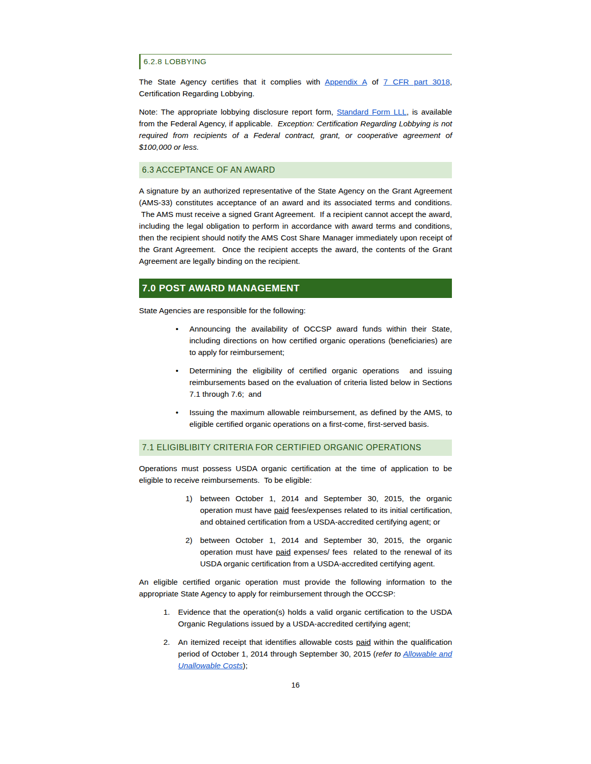6.2.8 LOBBYING
The State Agency certifies that it complies with Appendix A of 7 CFR part 3018, Certification Regarding Lobbying.
Note: The appropriate lobbying disclosure report form, Standard Form LLL, is available from the Federal Agency, if applicable. Exception: Certification Regarding Lobbying is not required from recipients of a Federal contract, grant, or cooperative agreement of $100,000 or less.
6.3 ACCEPTANCE OF AN AWARD
A signature by an authorized representative of the State Agency on the Grant Agreement (AMS-33) constitutes acceptance of an award and its associated terms and conditions. The AMS must receive a signed Grant Agreement. If a recipient cannot accept the award, including the legal obligation to perform in accordance with award terms and conditions, then the recipient should notify the AMS Cost Share Manager immediately upon receipt of the Grant Agreement. Once the recipient accepts the award, the contents of the Grant Agreement are legally binding on the recipient.
7.0 POST AWARD MANAGEMENT
State Agencies are responsible for the following:
Announcing the availability of OCCSP award funds within their State, including directions on how certified organic operations (beneficiaries) are to apply for reimbursement;
Determining the eligibility of certified organic operations and issuing reimbursements based on the evaluation of criteria listed below in Sections 7.1 through 7.6; and
Issuing the maximum allowable reimbursement, as defined by the AMS, to eligible certified organic operations on a first-come, first-served basis.
7.1 ELIGIBLIBITY CRITERIA FOR CERTIFIED ORGANIC OPERATIONS
Operations must possess USDA organic certification at the time of application to be eligible to receive reimbursements. To be eligible:
between October 1, 2014 and September 30, 2015, the organic operation must have paid fees/expenses related to its initial certification, and obtained certification from a USDA-accredited certifying agent; or
between October 1, 2014 and September 30, 2015, the organic operation must have paid expenses/ fees related to the renewal of its USDA organic certification from a USDA-accredited certifying agent.
An eligible certified organic operation must provide the following information to the appropriate State Agency to apply for reimbursement through the OCCSP:
Evidence that the operation(s) holds a valid organic certification to the USDA Organic Regulations issued by a USDA-accredited certifying agent;
An itemized receipt that identifies allowable costs paid within the qualification period of October 1, 2014 through September 30, 2015 (refer to Allowable and Unallowable Costs);
16